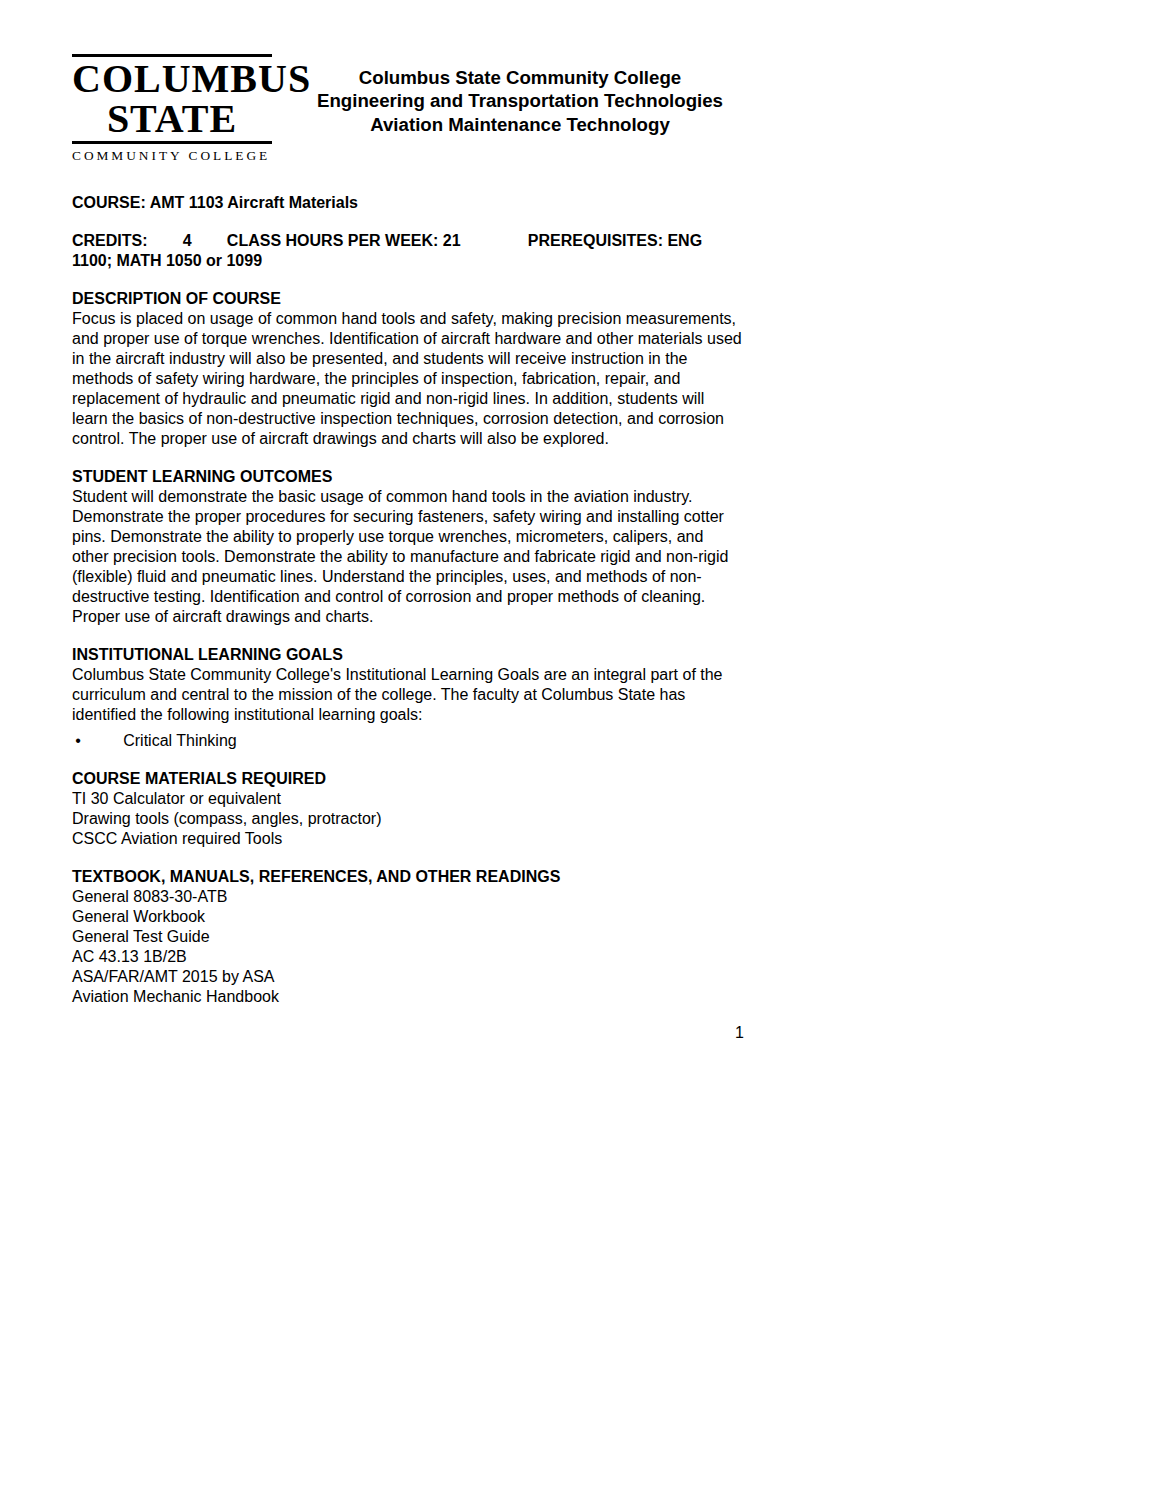COLUMBUS STATE
COMMUNITY COLLEGE
Columbus State Community College
Engineering and Transportation Technologies
Aviation Maintenance Technology
COURSE: AMT 1103 Aircraft Materials
CREDITS: 4 CLASS HOURS PER WEEK: 21 PREREQUISITES: ENG 1100; MATH 1050 or 1099
Description of Course
Focus is placed on usage of common hand tools and safety, making precision measurements, and proper use of torque wrenches. Identification of aircraft hardware and other materials used in the aircraft industry will also be presented, and students will receive instruction in the methods of safety wiring hardware, the principles of inspection, fabrication, repair, and replacement of hydraulic and pneumatic rigid and non-rigid lines. In addition, students will learn the basics of non-destructive inspection techniques, corrosion detection, and corrosion control. The proper use of aircraft drawings and charts will also be explored.
Student Learning Outcomes
Student will demonstrate the basic usage of common hand tools in the aviation industry. Demonstrate the proper procedures for securing fasteners, safety wiring and installing cotter pins. Demonstrate the ability to properly use torque wrenches, micrometers, calipers, and other precision tools. Demonstrate the ability to manufacture and fabricate rigid and non-rigid (flexible) fluid and pneumatic lines. Understand the principles, uses, and methods of non-destructive testing. Identification and control of corrosion and proper methods of cleaning. Proper use of aircraft drawings and charts.
Institutional Learning Goals
Columbus State Community College's Institutional Learning Goals are an integral part of the curriculum and central to the mission of the college. The faculty at Columbus State has identified the following institutional learning goals:
Critical Thinking
Course Materials Required
TI 30 Calculator or equivalent
Drawing tools (compass, angles, protractor)
CSCC Aviation required Tools
Textbook, Manuals, References, and Other Readings
General 8083-30-ATB
General Workbook
General Test Guide
AC 43.13 1B/2B
ASA/FAR/AMT 2015 by ASA
Aviation Mechanic Handbook
1